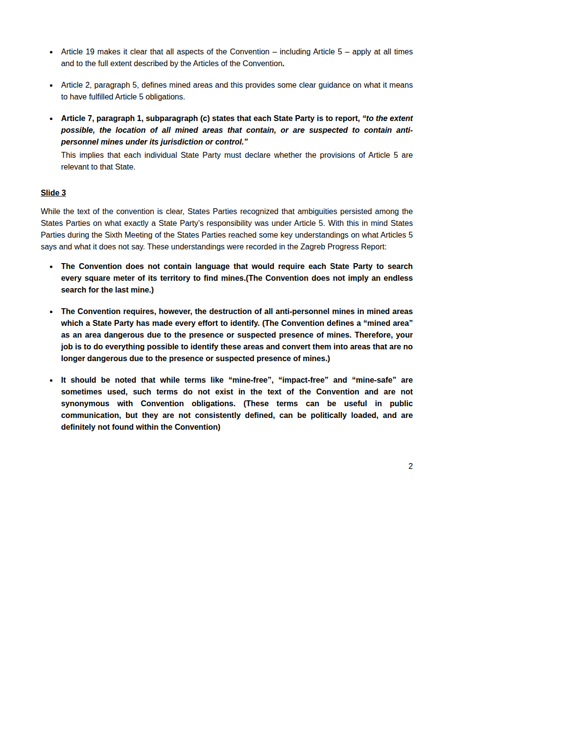Article 19 makes it clear that all aspects of the Convention – including Article 5 – apply at all times and to the full extent described by the Articles of the Convention.
Article 2, paragraph 5, defines mined areas and this provides some clear guidance on what it means to have fulfilled Article 5 obligations.
Article 7, paragraph 1, subparagraph (c) states that each State Party is to report, “to the extent possible, the location of all mined areas that contain, or are suspected to contain anti-personnel mines under its jurisdiction or control.”
This implies that each individual State Party must declare whether the provisions of Article 5 are relevant to that State.
Slide 3
While the text of the convention is clear, States Parties recognized that ambiguities persisted among the States Parties on what exactly a State Party’s responsibility was under Article 5. With this in mind States Parties during the Sixth Meeting of the States Parties reached some key understandings on what Articles 5 says and what it does not say. These understandings were recorded in the Zagreb Progress Report:
The Convention does not contain language that would require each State Party to search every square meter of its territory to find mines.(The Convention does not imply an endless search for the last mine.)
The Convention requires, however, the destruction of all anti-personnel mines in mined areas which a State Party has made every effort to identify. (The Convention defines a “mined area” as an area dangerous due to the presence or suspected presence of mines. Therefore, your job is to do everything possible to identify these areas and convert them into areas that are no longer dangerous due to the presence or suspected presence of mines.)
It should be noted that while terms like “mine-free”, “impact-free” and “mine-safe” are sometimes used, such terms do not exist in the text of the Convention and are not synonymous with Convention obligations. (These terms can be useful in public communication, but they are not consistently defined, can be politically loaded, and are definitely not found within the Convention)
2